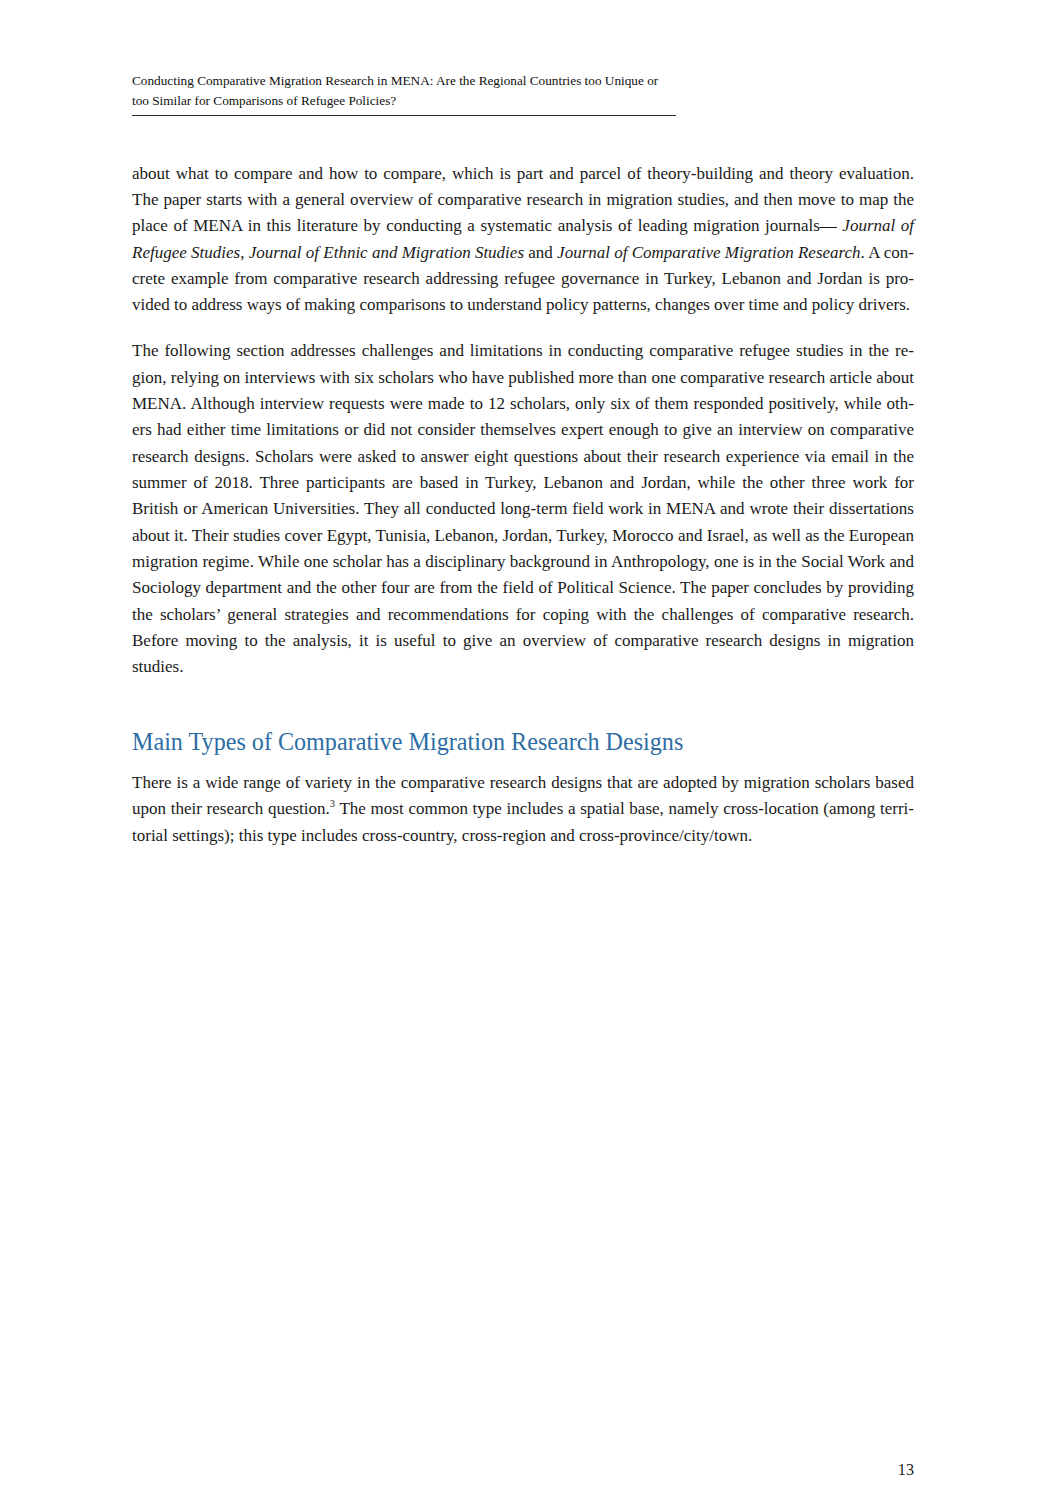Conducting Comparative Migration Research in MENA: Are the Regional Countries too Unique or too Similar for Comparisons of Refugee Policies?
about what to compare and how to compare, which is part and parcel of theory-building and theory evaluation. The paper starts with a general overview of comparative research in migration studies, and then move to map the place of MENA in this literature by conducting a systematic analysis of leading migration journals— Journal of Refugee Studies, Journal of Ethnic and Migration Studies and Journal of Comparative Migration Research. A concrete example from comparative research addressing refugee governance in Turkey, Lebanon and Jordan is provided to address ways of making comparisons to understand policy patterns, changes over time and policy drivers.
The following section addresses challenges and limitations in conducting comparative refugee studies in the region, relying on interviews with six scholars who have published more than one comparative research article about MENA. Although interview requests were made to 12 scholars, only six of them responded positively, while others had either time limitations or did not consider themselves expert enough to give an interview on comparative research designs. Scholars were asked to answer eight questions about their research experience via email in the summer of 2018. Three participants are based in Turkey, Lebanon and Jordan, while the other three work for British or American Universities. They all conducted long-term field work in MENA and wrote their dissertations about it. Their studies cover Egypt, Tunisia, Lebanon, Jordan, Turkey, Morocco and Israel, as well as the European migration regime. While one scholar has a disciplinary background in Anthropology, one is in the Social Work and Sociology department and the other four are from the field of Political Science. The paper concludes by providing the scholars’ general strategies and recommendations for coping with the challenges of comparative research. Before moving to the analysis, it is useful to give an overview of comparative research designs in migration studies.
Main Types of Comparative Migration Research Designs
There is a wide range of variety in the comparative research designs that are adopted by migration scholars based upon their research question.3 The most common type includes a spatial base, namely cross-location (among territorial settings); this type includes cross-country, cross-region and cross-province/city/town.
13